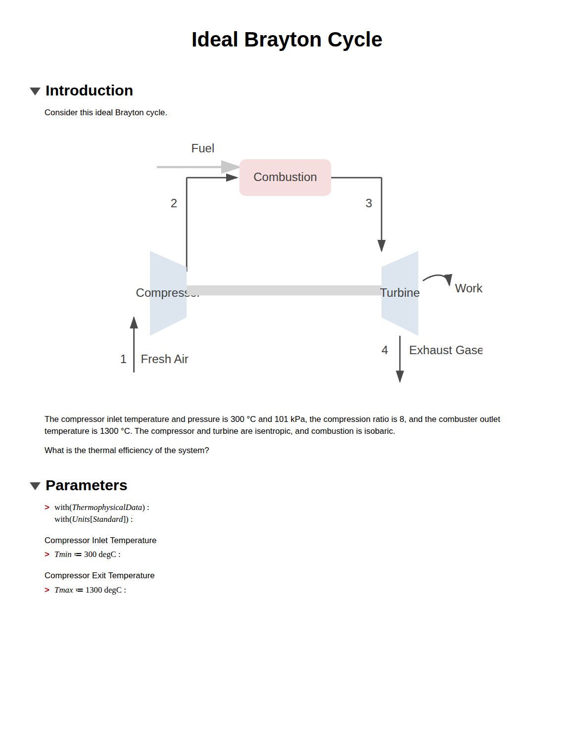Ideal Brayton Cycle
Introduction
Consider this ideal Brayton cycle.
Fuel Combustion 2 3 Compressor Turbine Work 1 Fresh Air 4 Exhaust Gases
The compressor inlet temperature and pressure is 300 °C and 101 kPa, the compression ratio is 8, and the combuster outlet temperature is 1300 °C. The compressor and turbine are isentropic, and combustion is isobaric.
What is the thermal efficiency of the system?
Parameters
> with(ThermophysicalData) :
with(Units[Standard]) :
Compressor Inlet Temperature
> Tmin 300 degC :
Compressor Exit Temperature
> Tmax 1300 degC :